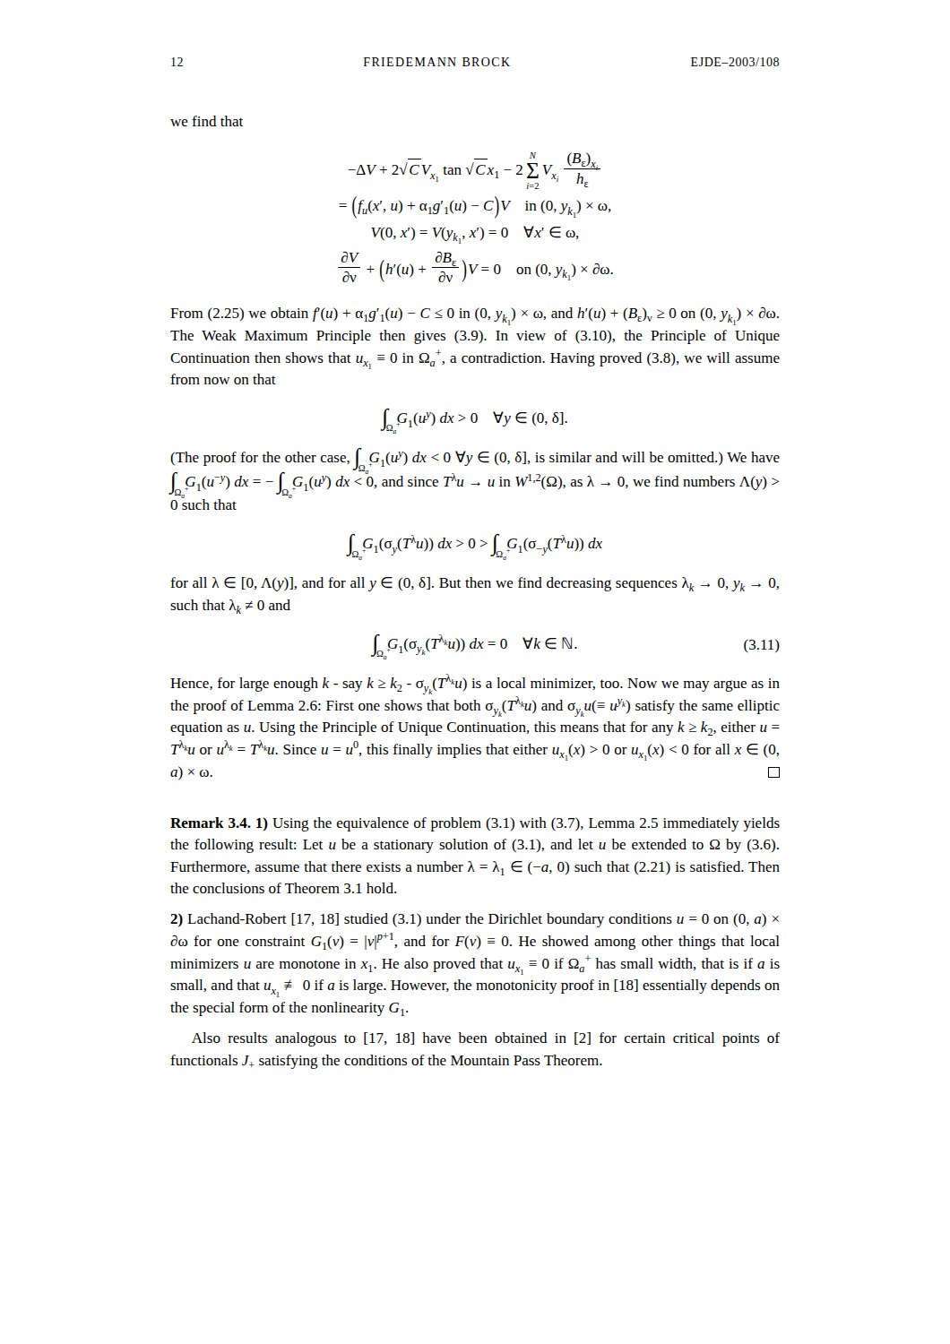12 Friedemann Brock EJDE–2003/108
we find that
−ΔV + 2√C Vx1 tan √C x1 − 2NΣi=2 Vxi (Bε)xi hε
= (fu(x′, u) + α1g′1(u) − C) V in (0, yk1) × ω,
V(0, x′) = V(yk1, x′) = 0 ∀x′ ∈ ω,
∂V∂ν + (h′(u) + ∂Bε∂ν) V = 0 on (0, yk1) × ∂ω.
From (2.25) we obtain f′(u) + α1g′1(u) − C ≤ 0 in (0, yk1) × ω, and h′(u) + (Bε)ν ≥ 0 on (0, yk1) × ∂ω. The Weak Maximum Principle then gives (3.9). In view of (3.10), the Principle of Unique Continuation then shows that ux1 ≡ 0 in Ωa+, a contradiction. Having proved (3.8), we will assume from now on that
∫Ωa+G1(uy) dx > 0 ∀y ∈ (0, δ].
(The proof for the other case, ∫Ωa+G1(uy) dx < 0 ∀y ∈ (0, δ], is similar and will be omitted.) We have ∫Ωa+G1(u−y) dx = − ∫Ωa+G1(uy) dx < 0, and since Tλu → u in W1,2(Ω), as λ → 0, we find numbers Λ(y) > 0 such that
∫Ωa+G1(σy(Tλu)) dx > 0 > ∫Ωa+G1(σ−y(Tλu)) dx
for all λ ∈ [0, Λ(y)], and for all y ∈ (0, δ]. But then we find decreasing sequences λk → 0, yk → 0, such that λk ≠ 0 and
∫Ωa+G1(σyk(Tλku)) dx = 0 ∀k ∈ ℕ. (3.11)
Hence, for large enough k - say k ≥ k2 - σyk(Tλku) is a local minimizer, too. Now we may argue as in the proof of Lemma 2.6: First one shows that both σyk(Tλku) and σyku(≡ uyk) satisfy the same elliptic equation as u. Using the Principle of Unique Continuation, this means that for any k ≥ k2, either u = Tλku or uλk = Tλku. Since u = u0, this finally implies that either ux1(x) > 0 or ux1(x) < 0 for all x ∈ (0, a) × ω.
Remark 3.4. 1) Using the equivalence of problem (3.1) with (3.7), Lemma 2.5 immediately yields the following result: Let u be a stationary solution of (3.1), and let u be extended to Ω by (3.6). Furthermore, assume that there exists a number λ = λ1 ∈ (−a, 0) such that (2.21) is satisfied. Then the conclusions of Theorem 3.1 hold.
2) Lachand-Robert [17, 18] studied (3.1) under the Dirichlet boundary conditions u = 0 on (0, a) × ∂ω for one constraint G1(v) = |v|p+1, and for F(v) ≡ 0. He showed among other things that local minimizers u are monotone in x1. He also proved that ux1 ≡ 0 if Ωa+ has small width, that is if a is small, and that ux1 ≢ 0 if a is large. However, the monotonicity proof in [18] essentially depends on the special form of the nonlinearity G1.
Also results analogous to [17, 18] have been obtained in [2] for certain critical points of functionals J+ satisfying the conditions of the Mountain Pass Theorem.